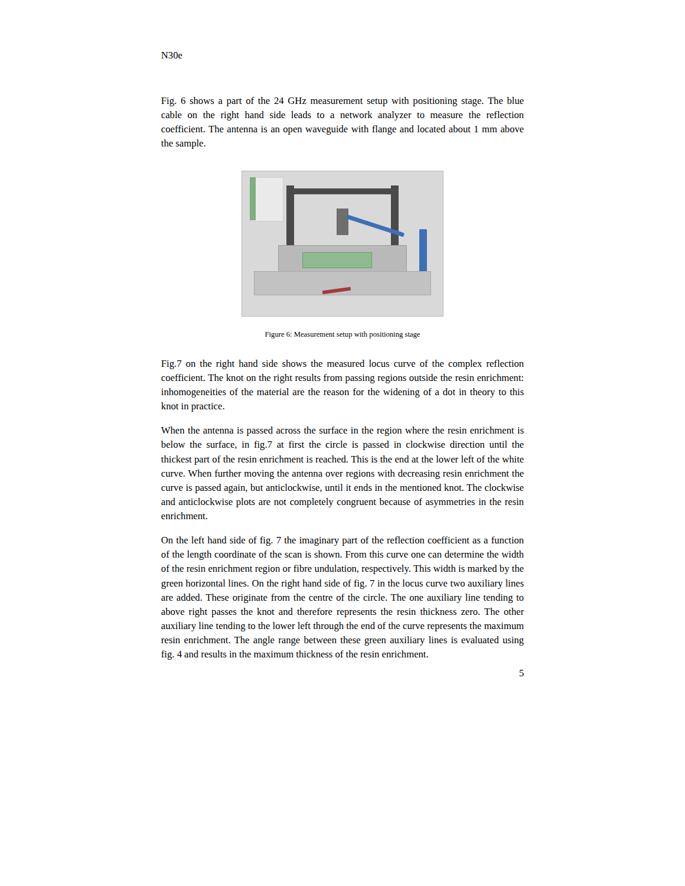N30e
Fig. 6 shows a part of the 24 GHz measurement setup with positioning stage. The blue cable on the right hand side leads to a network analyzer to measure the reflection coefficient. The antenna is an open waveguide with flange and located about 1 mm above the sample.
Figure 6: Measurement setup with positioning stage
Fig.7 on the right hand side shows the measured locus curve of the complex reflection coefficient. The knot on the right results from passing regions outside the resin enrichment: inhomogeneities of the material are the reason for the widening of a dot in theory to this knot in practice.
When the antenna is passed across the surface in the region where the resin enrichment is below the surface, in fig.7 at first the circle is passed in clockwise direction until the thickest part of the resin enrichment is reached. This is the end at the lower left of the white curve. When further moving the antenna over regions with decreasing resin enrichment the curve is passed again, but anticlockwise, until it ends in the mentioned knot. The clockwise and anticlockwise plots are not completely congruent because of asymmetries in the resin enrichment.
On the left hand side of fig. 7 the imaginary part of the reflection coefficient as a function of the length coordinate of the scan is shown. From this curve one can determine the width of the resin enrichment region or fibre undulation, respectively. This width is marked by the green horizontal lines. On the right hand side of fig. 7 in the locus curve two auxiliary lines are added. These originate from the centre of the circle. The one auxiliary line tending to above right passes the knot and therefore represents the resin thickness zero. The other auxiliary line tending to the lower left through the end of the curve represents the maximum resin enrichment. The angle range between these green auxiliary lines is evaluated using fig. 4 and results in the maximum thickness of the resin enrichment.
5